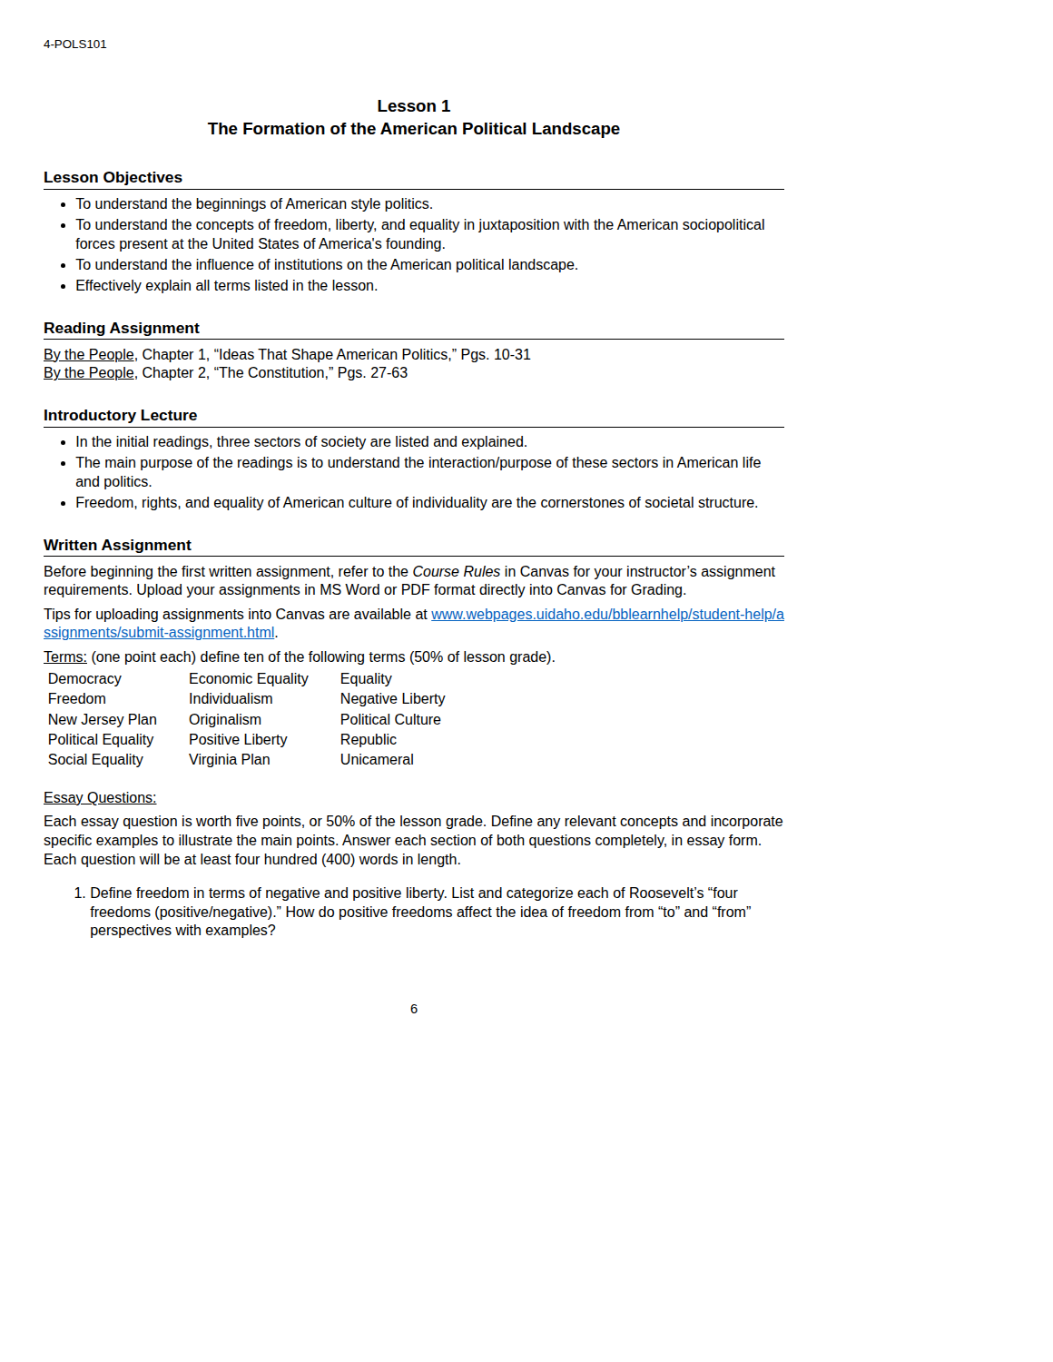4-POLS101
Lesson 1
The Formation of the American Political Landscape
Lesson Objectives
To understand the beginnings of American style politics.
To understand the concepts of freedom, liberty, and equality in juxtaposition with the American sociopolitical forces present at the United States of America's founding.
To understand the influence of institutions on the American political landscape.
Effectively explain all terms listed in the lesson.
Reading Assignment
By the People, Chapter 1, “Ideas That Shape American Politics,” Pgs. 10-31
By the People, Chapter 2, “The Constitution,” Pgs. 27-63
Introductory Lecture
In the initial readings, three sectors of society are listed and explained.
The main purpose of the readings is to understand the interaction/purpose of these sectors in American life and politics.
Freedom, rights, and equality of American culture of individuality are the cornerstones of societal structure.
Written Assignment
Before beginning the first written assignment, refer to the Course Rules in Canvas for your instructor’s assignment requirements. Upload your assignments in MS Word or PDF format directly into Canvas for Grading.
Tips for uploading assignments into Canvas are available at www.webpages.uidaho.edu/bblearnhelp/student-help/assignments/submit-assignment.html.
Terms: (one point each) define ten of the following terms (50% of lesson grade).
| Democracy | Economic Equality | Equality |
| Freedom | Individualism | Negative Liberty |
| New Jersey Plan | Originalism | Political Culture |
| Political Equality | Positive Liberty | Republic |
| Social Equality | Virginia Plan | Unicameral |
Essay Questions:
Each essay question is worth five points, or 50% of the lesson grade. Define any relevant concepts and incorporate specific examples to illustrate the main points. Answer each section of both questions completely, in essay form. Each question will be at least four hundred (400) words in length.
Define freedom in terms of negative and positive liberty. List and categorize each of Roosevelt’s “four freedoms (positive/negative).” How do positive freedoms affect the idea of freedom from “to” and “from” perspectives with examples?
6